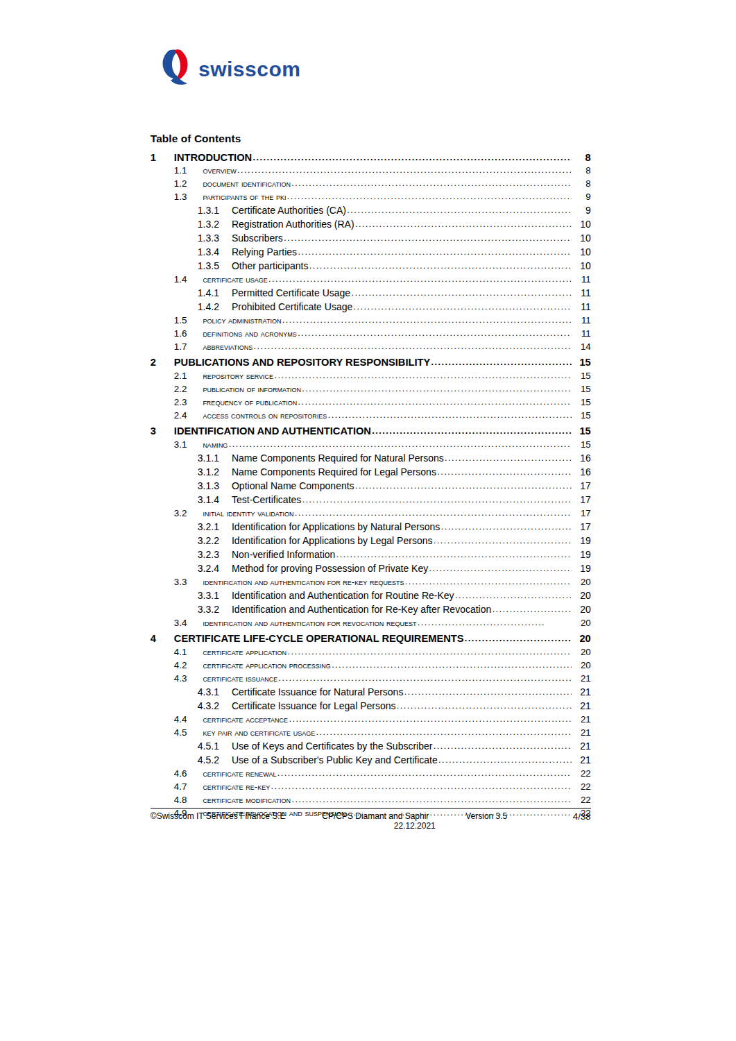swisscom
Table of Contents
1 INTRODUCTION................................................................................................................. 8
1.1 Overview......................................................................................................................... 8
1.2 Document Identification................................................................................................. 8
1.3 Participants of the PKI.................................................................................................... 9
1.3.1 Certificate Authorities (CA)......................................................................................... 9
1.3.2 Registration Authorities (RA)..................................................................................... 10
1.3.3 Subscribers......................................................................................................... 10
1.3.4 Relying Parties.................................................................................................... 10
1.3.5 Other participants............................................................................................. 10
1.4 Certificate Usage......................................................................................................... 11
1.4.1 Permitted Certificate Usage....................................................................................... 11
1.4.2 Prohibited Certificate Usage..................................................................................... 11
1.5 Policy administration..................................................................................................... 11
1.6 Definitions and Acronyms.............................................................................................. 11
1.7 Abbreviations............................................................................................................. 14
2 PUBLICATIONS AND REPOSITORY RESPONSIBILITY............................................................. 15
2.1 Repository Service....................................................................................................... 15
2.2 Publication of Information.............................................................................................. 15
2.3 Frequency of Publication................................................................................................. 15
2.4 Access Controls on Repositories..................................................................................... 15
3 IDENTIFICATION AND AUTHENTICATION......................................................................... 15
3.1 Naming......................................................................................................................... 15
3.1.1 Name Components Required for Natural Persons................................................. 16
3.1.2 Name Components Required for Legal Persons..................................................... 16
3.1.3 Optional Name Components..................................................................................... 17
3.1.4 Test-Certificates............................................................................................... 17
3.2 Initial Identity Validation................................................................................................. 17
3.2.1 Identification for Applications by Natural Persons................................................. 17
3.2.2 Identification for Applications by Legal Persons..................................................... 19
3.2.3 Non-verified Information............................................................................................. 19
3.2.4 Method for proving Possession of Private Key....................................................... 19
3.3 Identification and Authentication for Re-key Requests................................................. 20
3.3.1 Identification and Authentication for Routine Re-Key............................................. 20
3.3.2 Identification and Authentication for Re-Key after Revocation................................. 20
3.4 Identification and Authentication for Revocation Request..................................... 20
4 CERTIFICATE LIFE-CYCLE OPERATIONAL REQUIREMENTS..................................................... 20
4.1 Certificate Application................................................................................................... 20
4.2 Certificate Application Processing................................................................................. 20
4.3 Certificate Issuance....................................................................................................... 21
4.3.1 Certificate Issuance for Natural Persons............................................................. 21
4.3.2 Certificate Issuance for Legal Persons................................................................. 21
4.4 Certificate Acceptance................................................................................................... 21
4.5 Key Pair and Certificate Usage....................................................................................... 21
4.5.1 Use of Keys and Certificates by the Subscriber..................................................... 21
4.5.2 Use of a Subscriber's Public Key and Certificate..................................................... 21
4.6 Certificate Renewal....................................................................................................... 22
4.7 Certificate Re-Key......................................................................................................... 22
4.8 Certificate Modification................................................................................................. 22
4.9 Certificate Revocation and Suspension............................................................................. 22
©Swisscom IT Services Finance S.E
CP/CPS Diamant and Saphir Version 3.5 22.12.2021
4/38